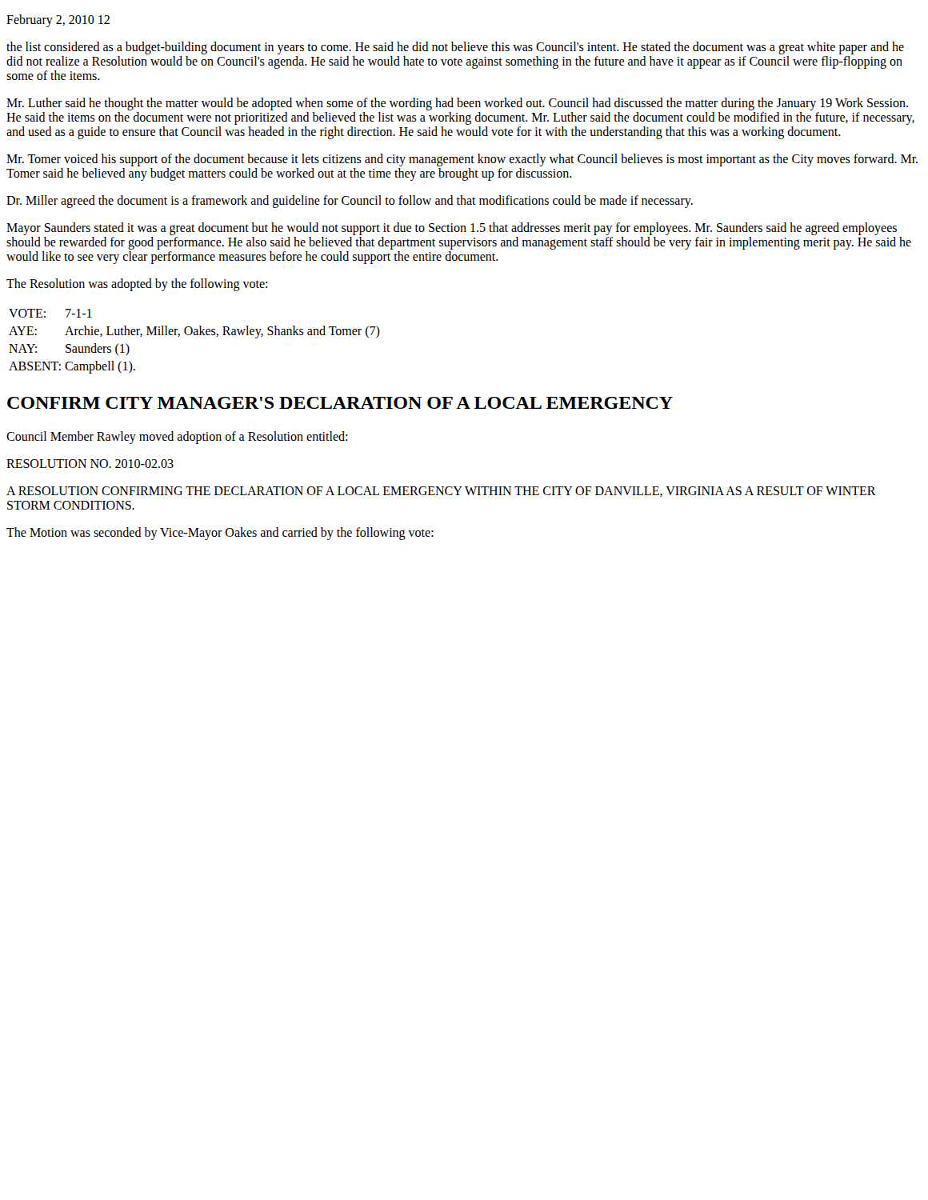February 2, 2010 12
the list considered as a budget-building document in years to come. He said he did not believe this was Council's intent. He stated the document was a great white paper and he did not realize a Resolution would be on Council's agenda. He said he would hate to vote against something in the future and have it appear as if Council were flip-flopping on some of the items.
Mr. Luther said he thought the matter would be adopted when some of the wording had been worked out. Council had discussed the matter during the January 19 Work Session. He said the items on the document were not prioritized and believed the list was a working document. Mr. Luther said the document could be modified in the future, if necessary, and used as a guide to ensure that Council was headed in the right direction. He said he would vote for it with the understanding that this was a working document.
Mr. Tomer voiced his support of the document because it lets citizens and city management know exactly what Council believes is most important as the City moves forward. Mr. Tomer said he believed any budget matters could be worked out at the time they are brought up for discussion.
Dr. Miller agreed the document is a framework and guideline for Council to follow and that modifications could be made if necessary.
Mayor Saunders stated it was a great document but he would not support it due to Section 1.5 that addresses merit pay for employees. Mr. Saunders said he agreed employees should be rewarded for good performance. He also said he believed that department supervisors and management staff should be very fair in implementing merit pay. He said he would like to see very clear performance measures before he could support the entire document.
The Resolution was adopted by the following vote:
| VOTE: | 7-1-1 |
| AYE: | Archie, Luther, Miller, Oakes, Rawley, Shanks and Tomer (7) |
| NAY: | Saunders (1) |
| ABSENT: | Campbell (1). |
CONFIRM CITY MANAGER'S DECLARATION OF A LOCAL EMERGENCY
Council Member Rawley moved adoption of a Resolution entitled:
RESOLUTION NO. 2010-02.03
A RESOLUTION CONFIRMING THE DECLARATION OF A LOCAL EMERGENCY WITHIN THE CITY OF DANVILLE, VIRGINIA AS A RESULT OF WINTER STORM CONDITIONS.
The Motion was seconded by Vice-Mayor Oakes and carried by the following vote: